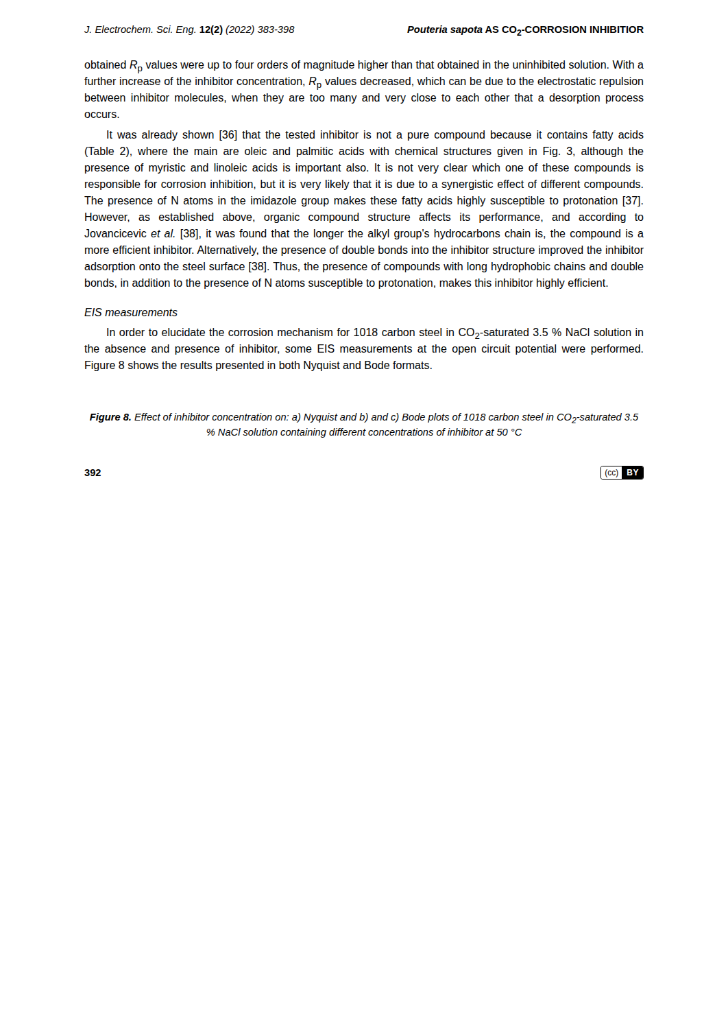J. Electrochem. Sci. Eng. 12(2) (2022) 383-398
Pouteria sapota AS CO2-CORROSION INHIBITIOR
obtained Rp values were up to four orders of magnitude higher than that obtained in the uninhibited solution. With a further increase of the inhibitor concentration, Rp values decreased, which can be due to the electrostatic repulsion between inhibitor molecules, when they are too many and very close to each other that a desorption process occurs.
It was already shown [36] that the tested inhibitor is not a pure compound because it contains fatty acids (Table 2), where the main are oleic and palmitic acids with chemical structures given in Fig. 3, although the presence of myristic and linoleic acids is important also. It is not very clear which one of these compounds is responsible for corrosion inhibition, but it is very likely that it is due to a synergistic effect of different compounds. The presence of N atoms in the imidazole group makes these fatty acids highly susceptible to protonation [37]. However, as established above, organic compound structure affects its performance, and according to Jovancicevic et al. [38], it was found that the longer the alkyl group's hydrocarbons chain is, the compound is a more efficient inhibitor. Alternatively, the presence of double bonds into the inhibitor structure improved the inhibitor adsorption onto the steel surface [38]. Thus, the presence of compounds with long hydrophobic chains and double bonds, in addition to the presence of N atoms susceptible to protonation, makes this inhibitor highly efficient.
EIS measurements
In order to elucidate the corrosion mechanism for 1018 carbon steel in CO2-saturated 3.5 % NaCl solution in the absence and presence of inhibitor, some EIS measurements at the open circuit potential were performed. Figure 8 shows the results presented in both Nyquist and Bode formats.
Figure 8. Effect of inhibitor concentration on: a) Nyquist and b) and c) Bode plots of 1018 carbon steel in CO2-saturated 3.5 % NaCl solution containing different concentrations of inhibitor at 50 °C
392
(cc) BY